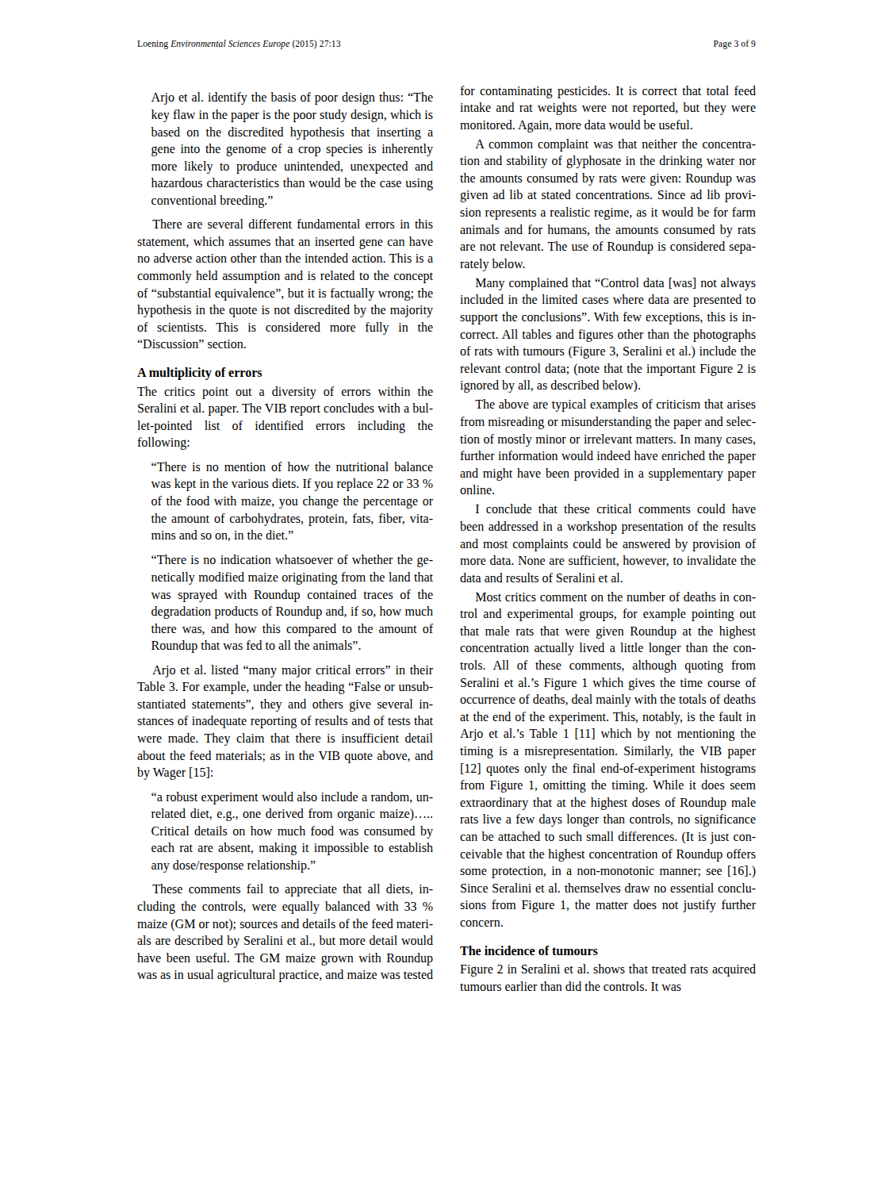Loening Environmental Sciences Europe (2015) 27:13 Page 3 of 9
Arjo et al. identify the basis of poor design thus: “The key flaw in the paper is the poor study design, which is based on the discredited hypothesis that inserting a gene into the genome of a crop species is inherently more likely to produce unintended, unexpected and hazardous characteristics than would be the case using conventional breeding.”
There are several different fundamental errors in this statement, which assumes that an inserted gene can have no adverse action other than the intended action. This is a commonly held assumption and is related to the concept of “substantial equivalence”, but it is factually wrong; the hypothesis in the quote is not discredited by the majority of scientists. This is considered more fully in the “Discussion” section.
A multiplicity of errors
The critics point out a diversity of errors within the Seralini et al. paper. The VIB report concludes with a bullet-pointed list of identified errors including the following:
“There is no mention of how the nutritional balance was kept in the various diets. If you replace 22 or 33 % of the food with maize, you change the percentage or the amount of carbohydrates, protein, fats, fiber, vitamins and so on, in the diet.”
“There is no indication whatsoever of whether the genetically modified maize originating from the land that was sprayed with Roundup contained traces of the degradation products of Roundup and, if so, how much there was, and how this compared to the amount of Roundup that was fed to all the animals”.
Arjo et al. listed “many major critical errors” in their Table 3. For example, under the heading “False or unsubstantiated statements”, they and others give several instances of inadequate reporting of results and of tests that were made. They claim that there is insufficient detail about the feed materials; as in the VIB quote above, and by Wager [15]:
“a robust experiment would also include a random, unrelated diet, e.g., one derived from organic maize)….. Critical details on how much food was consumed by each rat are absent, making it impossible to establish any dose/response relationship.”
These comments fail to appreciate that all diets, including the controls, were equally balanced with 33 % maize (GM or not); sources and details of the feed materials are described by Seralini et al., but more detail would have been useful. The GM maize grown with Roundup was as in usual agricultural practice, and maize was tested for contaminating pesticides. It is correct that total feed intake and rat weights were not reported, but they were monitored. Again, more data would be useful.
A common complaint was that neither the concentration and stability of glyphosate in the drinking water nor the amounts consumed by rats were given: Roundup was given ad lib at stated concentrations. Since ad lib provision represents a realistic regime, as it would be for farm animals and for humans, the amounts consumed by rats are not relevant. The use of Roundup is considered separately below.
Many complained that “Control data [was] not always included in the limited cases where data are presented to support the conclusions”. With few exceptions, this is incorrect. All tables and figures other than the photographs of rats with tumours (Figure 3, Seralini et al.) include the relevant control data; (note that the important Figure 2 is ignored by all, as described below).
The above are typical examples of criticism that arises from misreading or misunderstanding the paper and selection of mostly minor or irrelevant matters. In many cases, further information would indeed have enriched the paper and might have been provided in a supplementary paper online.
I conclude that these critical comments could have been addressed in a workshop presentation of the results and most complaints could be answered by provision of more data. None are sufficient, however, to invalidate the data and results of Seralini et al.
Most critics comment on the number of deaths in control and experimental groups, for example pointing out that male rats that were given Roundup at the highest concentration actually lived a little longer than the controls. All of these comments, although quoting from Seralini et al.’s Figure 1 which gives the time course of occurrence of deaths, deal mainly with the totals of deaths at the end of the experiment. This, notably, is the fault in Arjo et al.’s Table 1 [11] which by not mentioning the timing is a misrepresentation. Similarly, the VIB paper [12] quotes only the final end-of-experiment histograms from Figure 1, omitting the timing. While it does seem extraordinary that at the highest doses of Roundup male rats live a few days longer than controls, no significance can be attached to such small differences. (It is just conceivable that the highest concentration of Roundup offers some protection, in a non-monotonic manner; see [16].) Since Seralini et al. themselves draw no essential conclusions from Figure 1, the matter does not justify further concern.
The incidence of tumours
Figure 2 in Seralini et al. shows that treated rats acquired tumours earlier than did the controls. It was